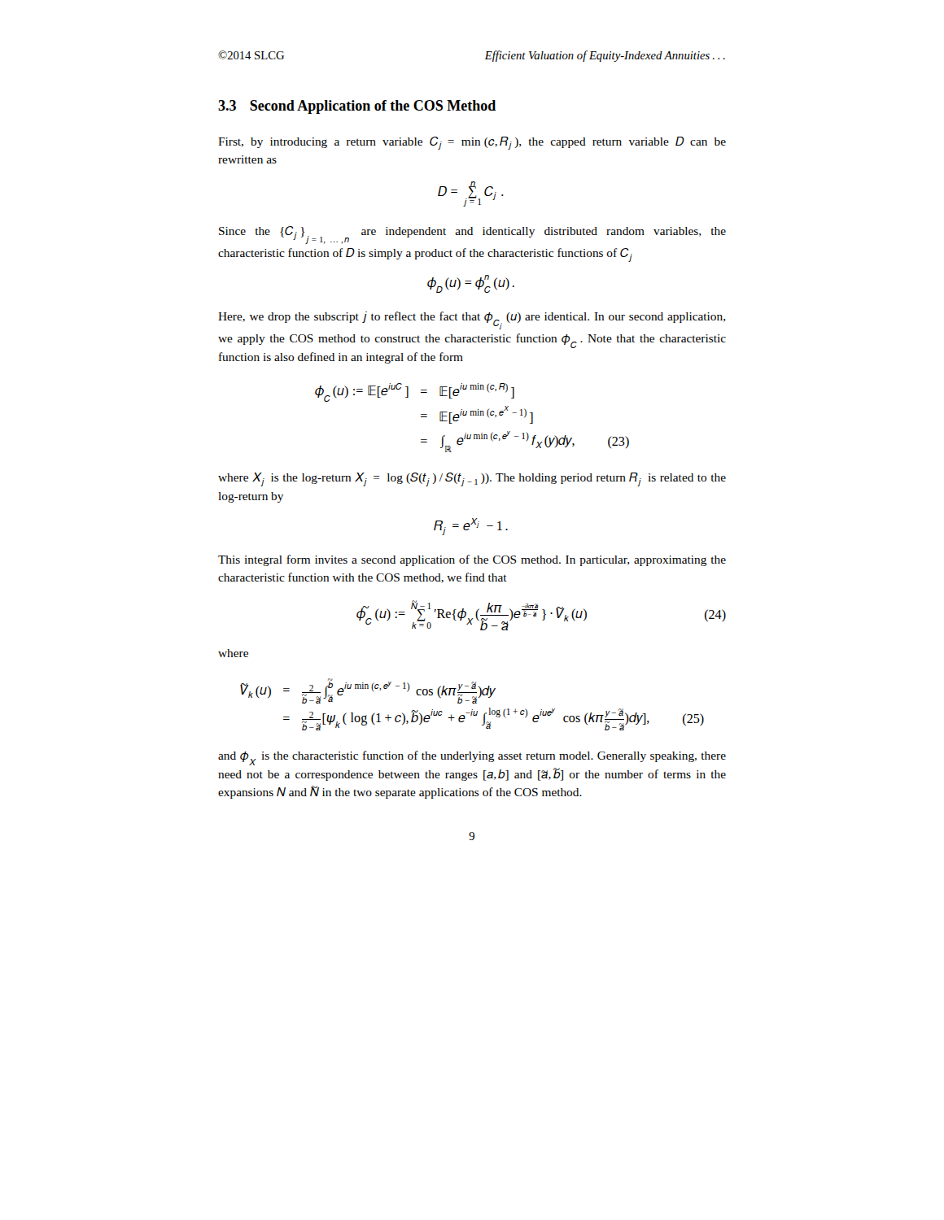©2014 SLCG
Efficient Valuation of Equity-Indexed Annuities . . .
3.3 Second Application of the COS Method
First, by introducing a return variable Cj=min(c,Rj), the capped return variable D can be rewritten as
D= ∑ j=1 n Cj.
Since the {Cj}j=1,…,n are independent and identically distributed random variables, the characteristic function of D is simply a product of the characteristic functions of Cj
ϕD(u) = ϕCn(u).
Here, we drop the subscript j to reflect the fact that ϕCj(u) are identical. In our second application, we apply the COS method to construct the characteristic function ϕC. Note that the characteristic function is also defined in an integral of the form
| ϕ C ( u ) := 𝔼 [ e i u C ] | = | 𝔼 [ e i u min ( c , R ) ] | |
| | = | 𝔼 [ e i u min ( c , e X − 1 ) ] | |
| | = | ∫ ℝ e i u min ( c , e y − 1 ) f X ( y ) d y , | (23) |
where Xj is the log-return Xj=log(S(tj)/S(tj−1)). The holding period return Rj is related to the log-return by
Rj=eXj−1.
This integral form invites a second application of the COS method. In particular, approximating the characteristic function with the COS method, we find that
ϕC~ (u) := ∑ k=0 N~−1 ′ Re { ϕX ( kπ b~−a~ ) e−ikπa~b~−a~ } ⋅ V~k(u)
(24)
where
| V ~ k ( u ) | = | 2 b ~ − a ~ ∫ a ~ b ~ e i u min ( c , e y − 1 ) cos ( k π y − a ~ b ~ − a ~ ) d y | |
| | = | 2 b ~ − a ~ [ ψ k ( log ( 1 + c ) , b ~ ) e i u c + e − i u ∫ a ~ log ( 1 + c ) e i u e y cos ( k π y − a ~ b ~ − a ~ ) d y ] , | (25) |
and ϕX is the characteristic function of the underlying asset return model. Generally speaking, there need not be a correspondence between the ranges [a,b] and [a~,b~] or the number of terms in the expansions N and N~ in the two separate applications of the COS method.
9